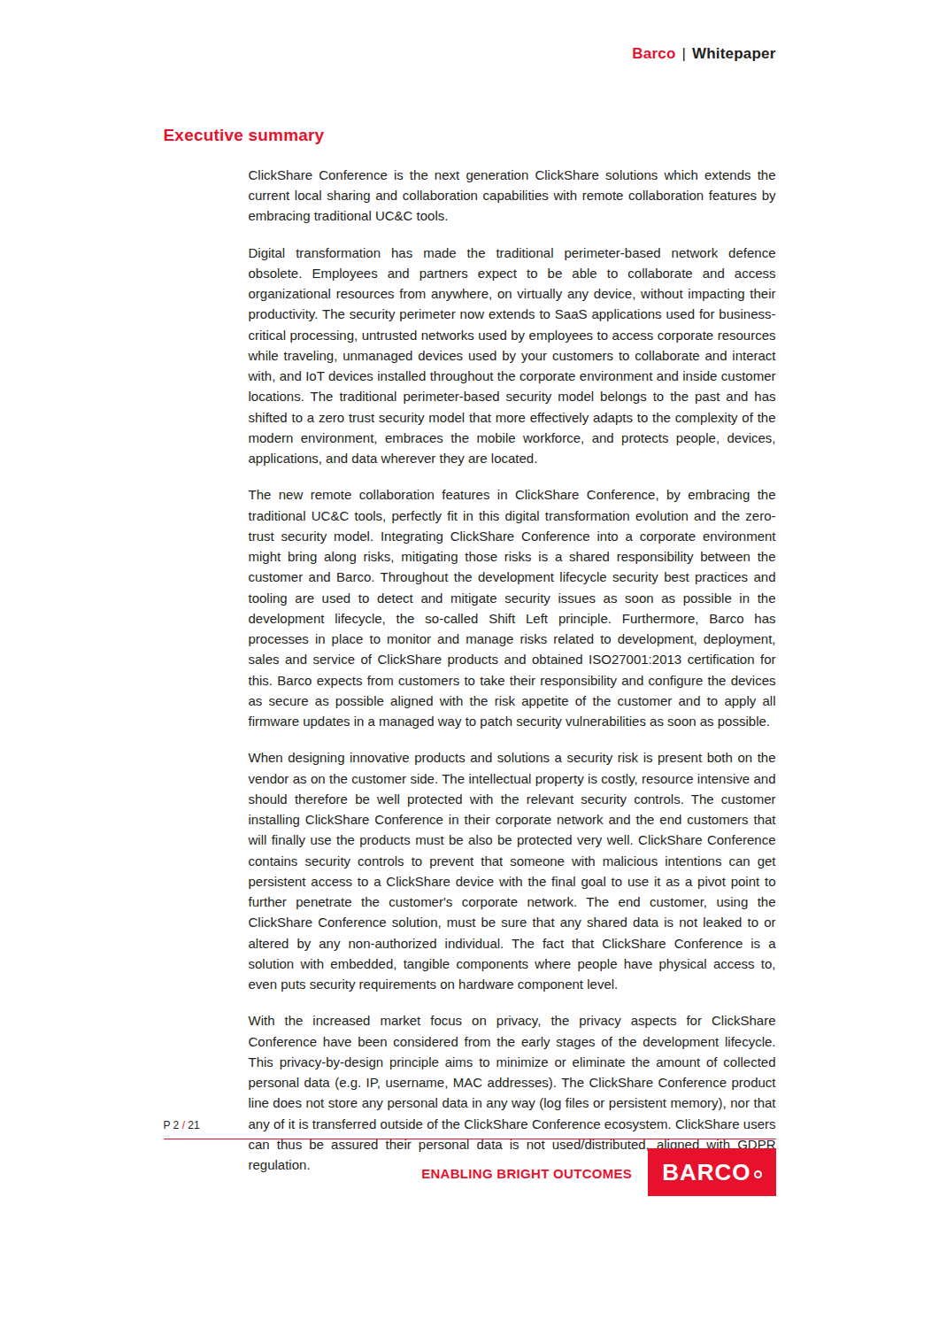Barco | Whitepaper
Executive summary
ClickShare Conference is the next generation ClickShare solutions which extends the current local sharing and collaboration capabilities with remote collaboration features by embracing traditional UC&C tools.
Digital transformation has made the traditional perimeter-based network defence obsolete. Employees and partners expect to be able to collaborate and access organizational resources from anywhere, on virtually any device, without impacting their productivity. The security perimeter now extends to SaaS applications used for business-critical processing, untrusted networks used by employees to access corporate resources while traveling, unmanaged devices used by your customers to collaborate and interact with, and IoT devices installed throughout the corporate environment and inside customer locations. The traditional perimeter-based security model belongs to the past and has shifted to a zero trust security model that more effectively adapts to the complexity of the modern environment, embraces the mobile workforce, and protects people, devices, applications, and data wherever they are located.
The new remote collaboration features in ClickShare Conference, by embracing the traditional UC&C tools, perfectly fit in this digital transformation evolution and the zero-trust security model. Integrating ClickShare Conference into a corporate environment might bring along risks, mitigating those risks is a shared responsibility between the customer and Barco. Throughout the development lifecycle security best practices and tooling are used to detect and mitigate security issues as soon as possible in the development lifecycle, the so-called Shift Left principle. Furthermore, Barco has processes in place to monitor and manage risks related to development, deployment, sales and service of ClickShare products and obtained ISO27001:2013 certification for this. Barco expects from customers to take their responsibility and configure the devices as secure as possible aligned with the risk appetite of the customer and to apply all firmware updates in a managed way to patch security vulnerabilities as soon as possible.
When designing innovative products and solutions a security risk is present both on the vendor as on the customer side. The intellectual property is costly, resource intensive and should therefore be well protected with the relevant security controls. The customer installing ClickShare Conference in their corporate network and the end customers that will finally use the products must be also be protected very well. ClickShare Conference contains security controls to prevent that someone with malicious intentions can get persistent access to a ClickShare device with the final goal to use it as a pivot point to further penetrate the customer's corporate network. The end customer, using the ClickShare Conference solution, must be sure that any shared data is not leaked to or altered by any non-authorized individual. The fact that ClickShare Conference is a solution with embedded, tangible components where people have physical access to, even puts security requirements on hardware component level.
With the increased market focus on privacy, the privacy aspects for ClickShare Conference have been considered from the early stages of the development lifecycle. This privacy-by-design principle aims to minimize or eliminate the amount of collected personal data (e.g. IP, username, MAC addresses). The ClickShare Conference product line does not store any personal data in any way (log files or persistent memory), nor that any of it is transferred outside of the ClickShare Conference ecosystem. ClickShare users can thus be assured their personal data is not used/distributed, aligned with GDPR regulation.
P 2 / 21
ENABLING BRIGHT OUTCOMES
BARCO